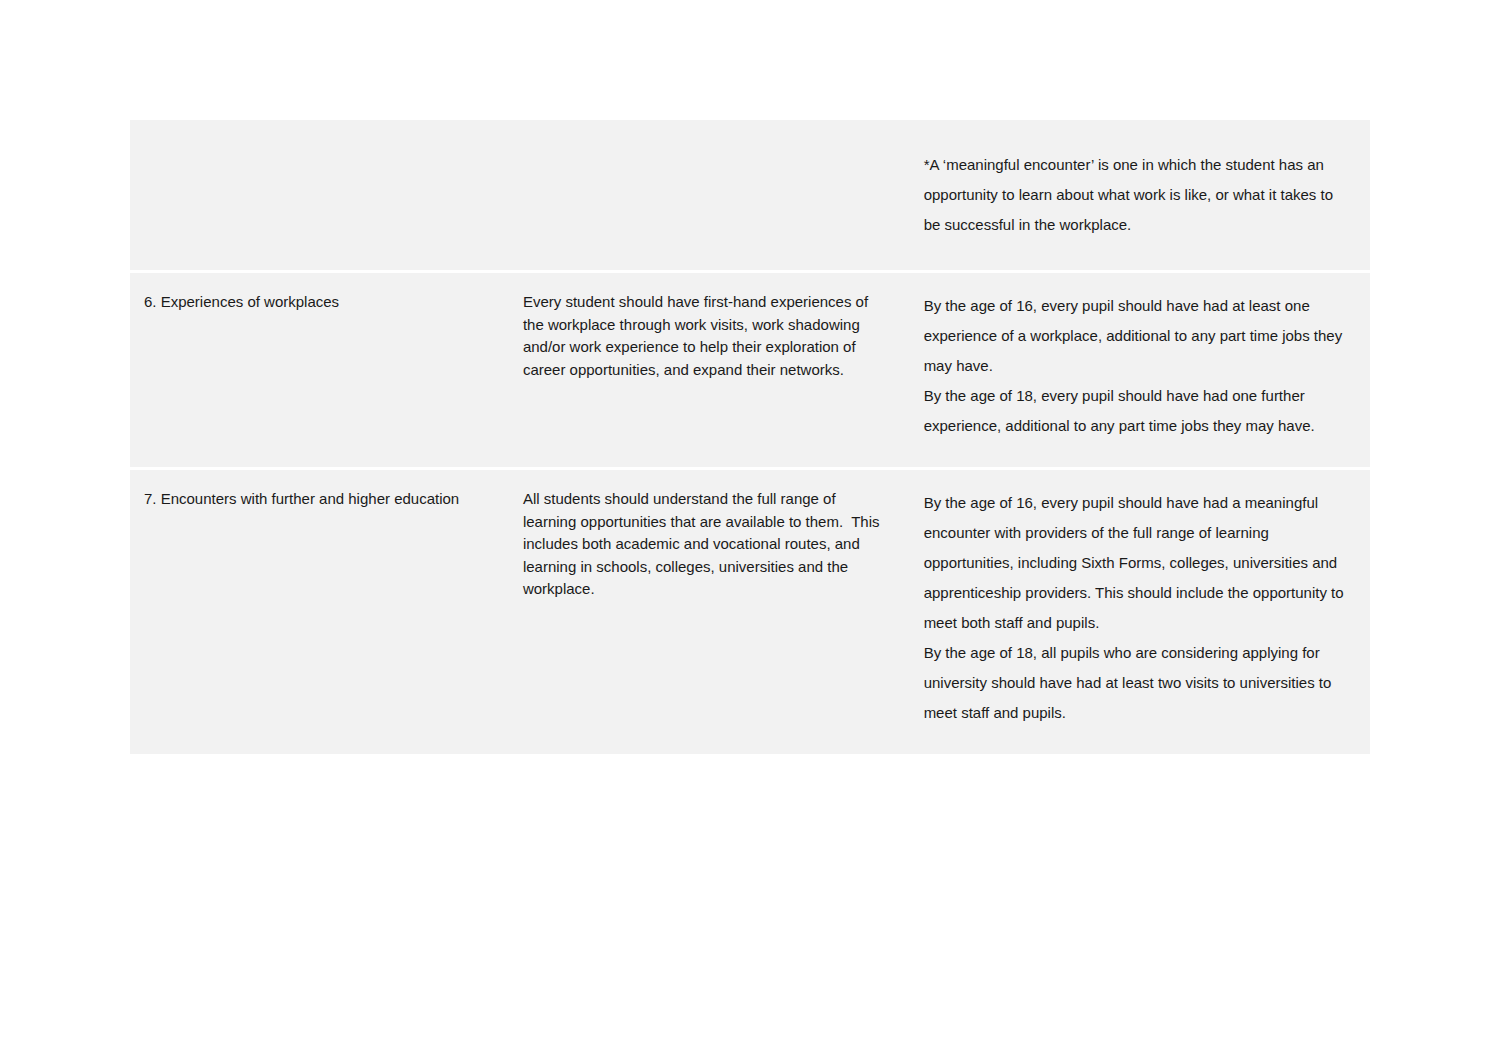| | | *A ‘meaningful encounter’ is one in which the student has an opportunity to learn about what work is like, or what it takes to be successful in the workplace. |
| 6. Experiences of workplaces | Every student should have first-hand experiences of the workplace through work visits, work shadowing and/or work experience to help their exploration of career opportunities, and expand their networks. | By the age of 16, every pupil should have had at least one experience of a workplace, additional to any part time jobs they may have. By the age of 18, every pupil should have had one further experience, additional to any part time jobs they may have. |
| 7. Encounters with further and higher education | All students should understand the full range of learning opportunities that are available to them. This includes both academic and vocational routes, and learning in schools, colleges, universities and the workplace. | By the age of 16, every pupil should have had a meaningful encounter with providers of the full range of learning opportunities, including Sixth Forms, colleges, universities and apprenticeship providers. This should include the opportunity to meet both staff and pupils. By the age of 18, all pupils who are considering applying for university should have had at least two visits to universities to meet staff and pupils. |